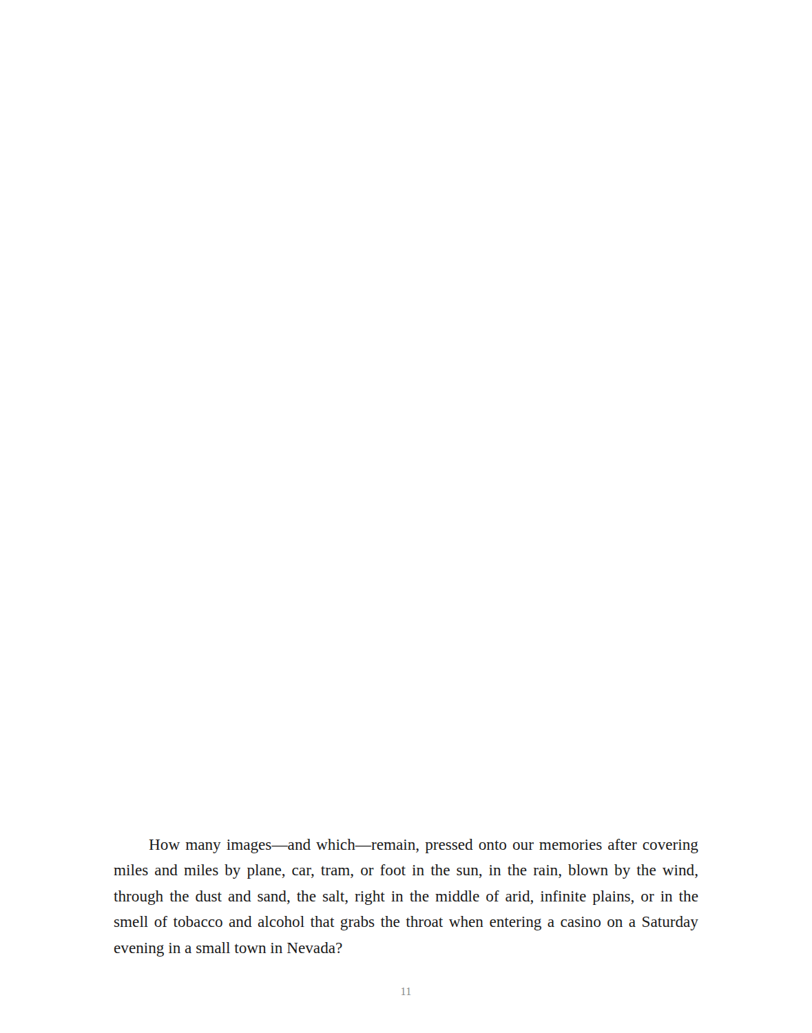How many images—and which—remain, pressed onto our memories after covering miles and miles by plane, car, tram, or foot in the sun, in the rain, blown by the wind, through the dust and sand, the salt, right in the middle of arid, infinite plains, or in the smell of tobacco and alcohol that grabs the throat when entering a casino on a Saturday evening in a small town in Nevada?
11